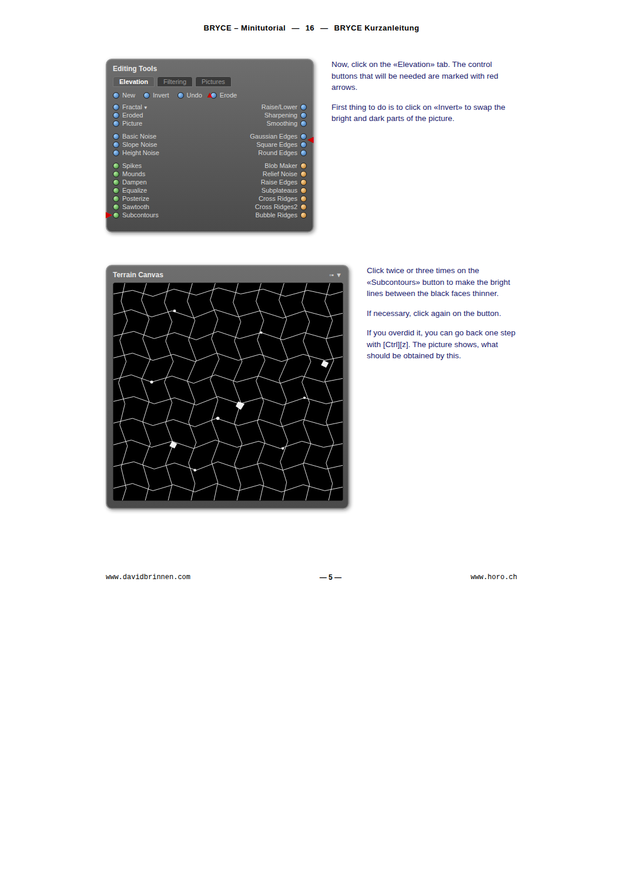BRYCE – Minitutorial—16—BRYCE Kurzanleitung
Editing Tools
Elevation
Filtering
Pictures
New Invert Undo Erode
Fractal▼ Raise/Lower
Eroded Sharpening
Picture Smoothing
Basic Noise Gaussian Edges
Slope Noise Square Edges
Height Noise Round Edges
Spikes Blob Maker
Mounds Relief Noise
Dampen Raise Edges
Equalize Subplateaus
Posterize Cross Ridges
Sawtooth Cross Ridges2
Subcontours Bubble Ridges
▲ ◀ ▶
Now, click on the «Elevation» tab. The control buttons that will be needed are marked with red arrows.
First thing to do is to click on «Invert» to swap the bright and dark parts of the picture.
Terrain Canvas ▫▪ ▼
Click twice or three times on the «Subcontours» button to make the bright lines between the black faces thinner.
If necessary, click again on the button.
If you overdid it, you can go back one step with [Ctrl][z]. The picture shows, what should be obtained by this.
www.davidbrinnen.com — 5 — www.horo.ch